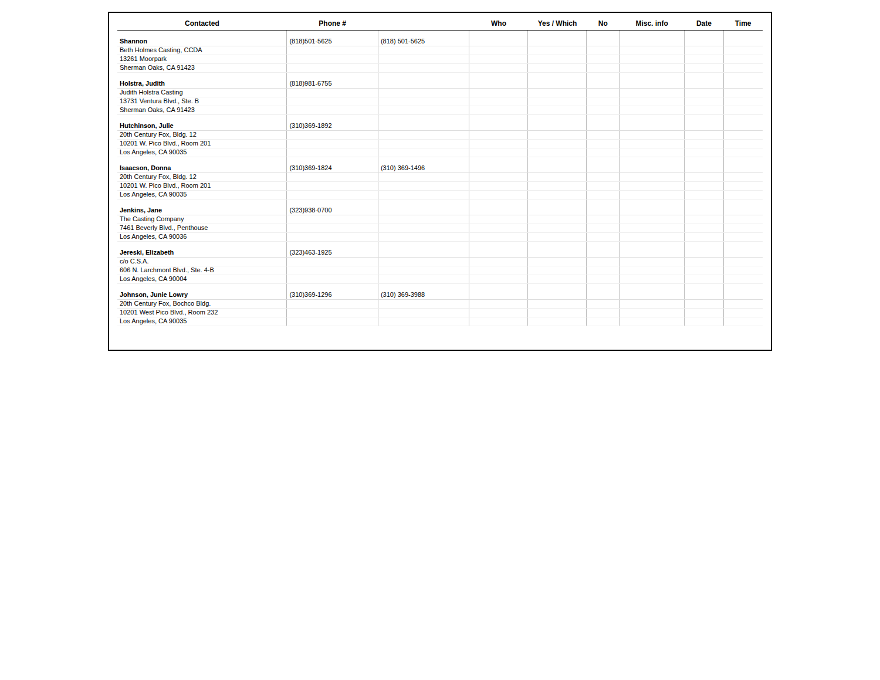| Contacted | Phone # | | Who | Yes / Which | No | Misc. info | Date | Time |
| --- | --- | --- | --- | --- | --- | --- | --- | --- |
| Shannon | (818)501-5625 | (818) 501-5625 | | | | | | |
| Beth Holmes Casting, CCDA | | | | | | | | |
| 13261 Moorpark | | | | | | | | |
| Sherman Oaks, CA 91423 | | | | | | | | |
| Holstra, Judith | (818)981-6755 | | | | | | | |
| Judith Holstra Casting | | | | | | | | |
| 13731 Ventura Blvd., Ste. B | | | | | | | | |
| Sherman Oaks, CA 91423 | | | | | | | | |
| Hutchinson, Julie | (310)369-1892 | | | | | | | |
| 20th Century Fox, Bldg. 12 | | | | | | | | |
| 10201 W. Pico Blvd., Room 201 | | | | | | | | |
| Los Angeles, CA 90035 | | | | | | | | |
| Isaacson, Donna | (310)369-1824 | (310) 369-1496 | | | | | | |
| 20th Century Fox, Bldg. 12 | | | | | | | | |
| 10201 W. Pico Blvd., Room 201 | | | | | | | | |
| Los Angeles, CA 90035 | | | | | | | | |
| Jenkins, Jane | (323)938-0700 | | | | | | | |
| The Casting Company | | | | | | | | |
| 7461 Beverly Blvd., Penthouse | | | | | | | | |
| Los Angeles, CA 90036 | | | | | | | | |
| Jereski, Elizabeth | (323)463-1925 | | | | | | | |
| c/o C.S.A. | | | | | | | | |
| 606 N. Larchmont Blvd., Ste. 4-B | | | | | | | | |
| Los Angeles, CA 90004 | | | | | | | | |
| Johnson, Junie Lowry | (310)369-1296 | (310) 369-3988 | | | | | | |
| 20th Century Fox, Bochco Bldg. | | | | | | | | |
| 10201 West Pico Blvd., Room 232 | | | | | | | | |
| Los Angeles, CA 90035 | | | | | | | | |